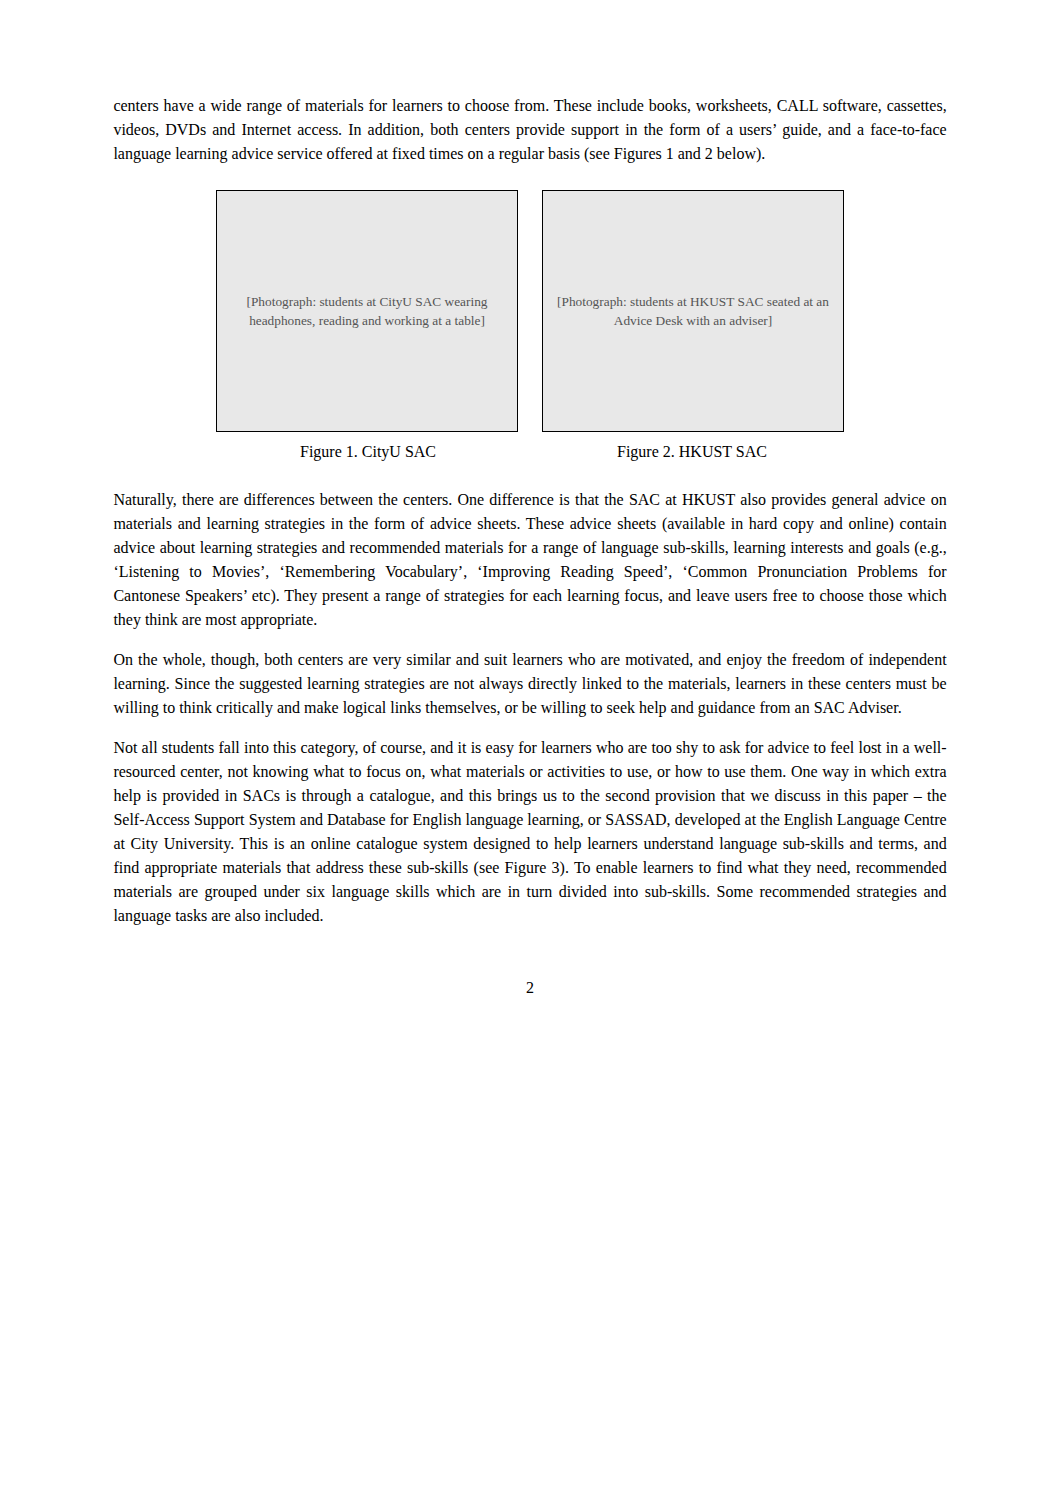centers have a wide range of materials for learners to choose from. These include books, worksheets, CALL software, cassettes, videos, DVDs and Internet access. In addition, both centers provide support in the form of a users’ guide, and a face-to-face language learning advice service offered at fixed times on a regular basis (see Figures 1 and 2 below).
[Photograph: students at CityU SAC wearing headphones, reading and working at a table]
[Photograph: students at HKUST SAC seated at an Advice Desk with an adviser]
Figure 1. CityU SAC
Figure 2. HKUST SAC
Naturally, there are differences between the centers. One difference is that the SAC at HKUST also provides general advice on materials and learning strategies in the form of advice sheets. These advice sheets (available in hard copy and online) contain advice about learning strategies and recommended materials for a range of language sub-skills, learning interests and goals (e.g., ‘Listening to Movies’, ‘Remembering Vocabulary’, ‘Improving Reading Speed’, ‘Common Pronunciation Problems for Cantonese Speakers’ etc). They present a range of strategies for each learning focus, and leave users free to choose those which they think are most appropriate.
On the whole, though, both centers are very similar and suit learners who are motivated, and enjoy the freedom of independent learning. Since the suggested learning strategies are not always directly linked to the materials, learners in these centers must be willing to think critically and make logical links themselves, or be willing to seek help and guidance from an SAC Adviser.
Not all students fall into this category, of course, and it is easy for learners who are too shy to ask for advice to feel lost in a well-resourced center, not knowing what to focus on, what materials or activities to use, or how to use them. One way in which extra help is provided in SACs is through a catalogue, and this brings us to the second provision that we discuss in this paper – the Self-Access Support System and Database for English language learning, or SASSAD, developed at the English Language Centre at City University. This is an online catalogue system designed to help learners understand language sub-skills and terms, and find appropriate materials that address these sub-skills (see Figure 3). To enable learners to find what they need, recommended materials are grouped under six language skills which are in turn divided into sub-skills. Some recommended strategies and language tasks are also included.
2